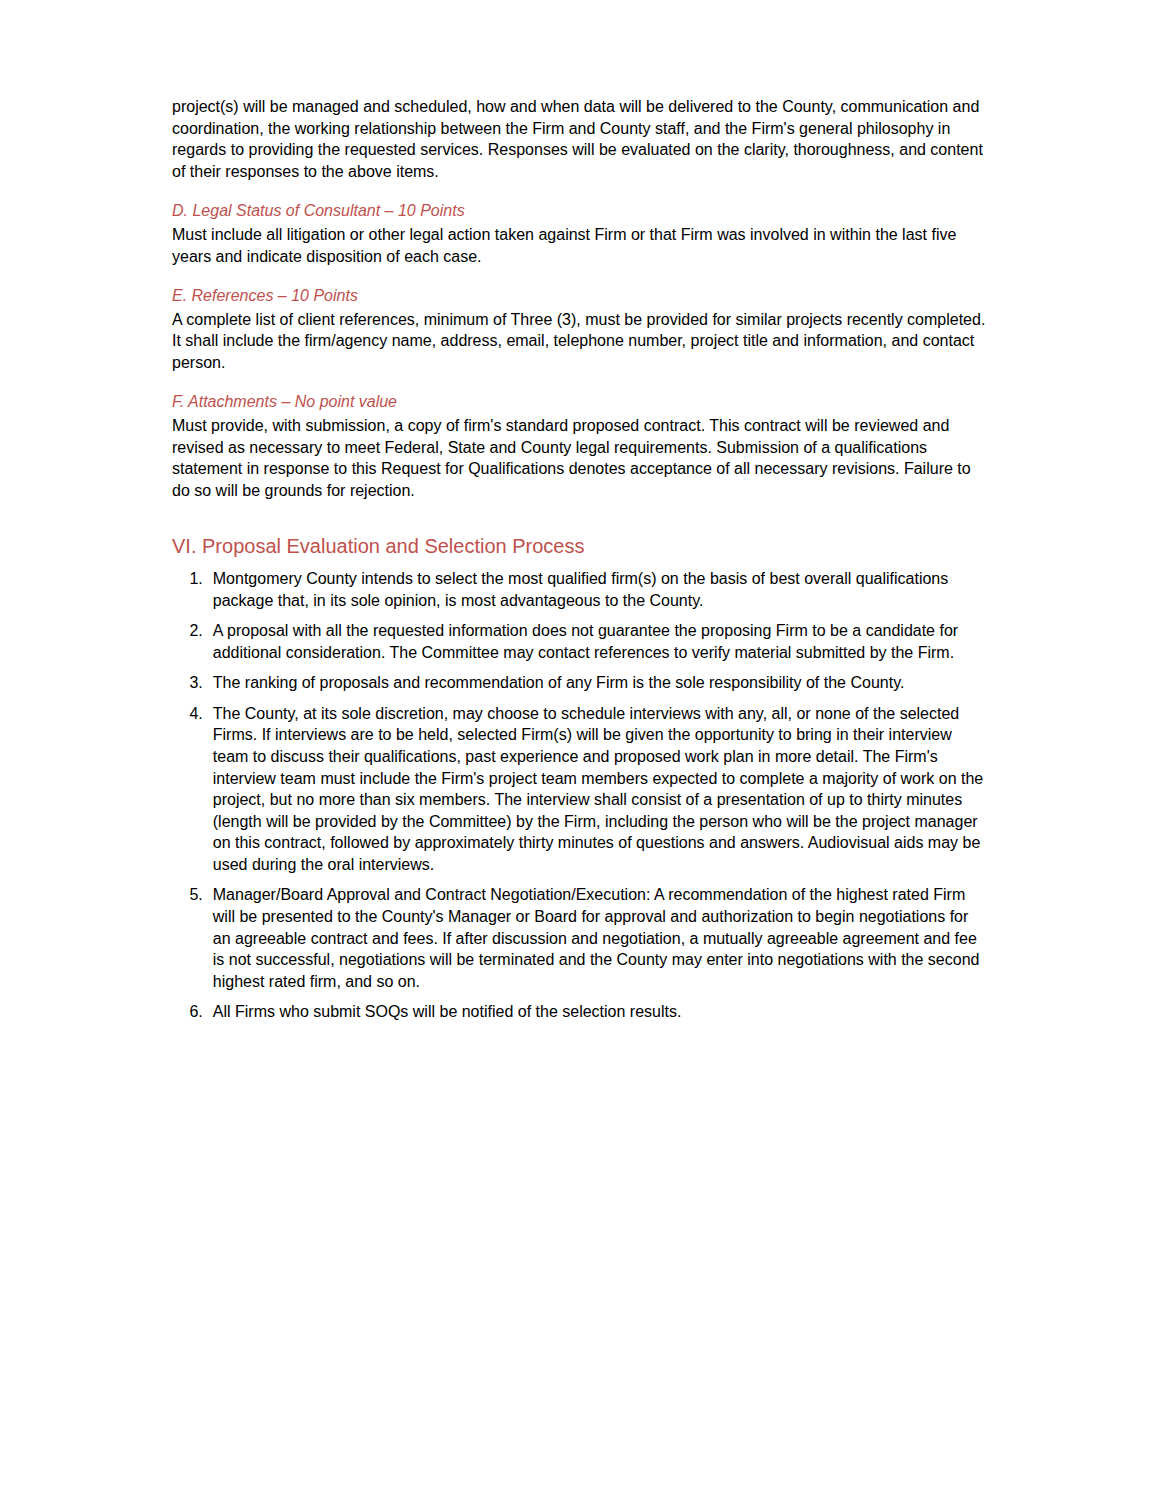project(s) will be managed and scheduled, how and when data will be delivered to the County, communication and coordination, the working relationship between the Firm and County staff, and the Firm's general philosophy in regards to providing the requested services. Responses will be evaluated on the clarity, thoroughness, and content of their responses to the above items.
D. Legal Status of Consultant – 10 Points
Must include all litigation or other legal action taken against Firm or that Firm was involved in within the last five years and indicate disposition of each case.
E. References – 10 Points
A complete list of client references, minimum of Three (3), must be provided for similar projects recently completed. It shall include the firm/agency name, address, email, telephone number, project title and information, and contact person.
F. Attachments – No point value
Must provide, with submission, a copy of firm's standard proposed contract. This contract will be reviewed and revised as necessary to meet Federal, State and County legal requirements. Submission of a qualifications statement in response to this Request for Qualifications denotes acceptance of all necessary revisions. Failure to do so will be grounds for rejection.
VI. Proposal Evaluation and Selection Process
Montgomery County intends to select the most qualified firm(s) on the basis of best overall qualifications package that, in its sole opinion, is most advantageous to the County.
A proposal with all the requested information does not guarantee the proposing Firm to be a candidate for additional consideration. The Committee may contact references to verify material submitted by the Firm.
The ranking of proposals and recommendation of any Firm is the sole responsibility of the County.
The County, at its sole discretion, may choose to schedule interviews with any, all, or none of the selected Firms. If interviews are to be held, selected Firm(s) will be given the opportunity to bring in their interview team to discuss their qualifications, past experience and proposed work plan in more detail. The Firm's interview team must include the Firm's project team members expected to complete a majority of work on the project, but no more than six members. The interview shall consist of a presentation of up to thirty minutes (length will be provided by the Committee) by the Firm, including the person who will be the project manager on this contract, followed by approximately thirty minutes of questions and answers. Audiovisual aids may be used during the oral interviews.
Manager/Board Approval and Contract Negotiation/Execution: A recommendation of the highest rated Firm will be presented to the County's Manager or Board for approval and authorization to begin negotiations for an agreeable contract and fees. If after discussion and negotiation, a mutually agreeable agreement and fee is not successful, negotiations will be terminated and the County may enter into negotiations with the second highest rated firm, and so on.
All Firms who submit SOQs will be notified of the selection results.